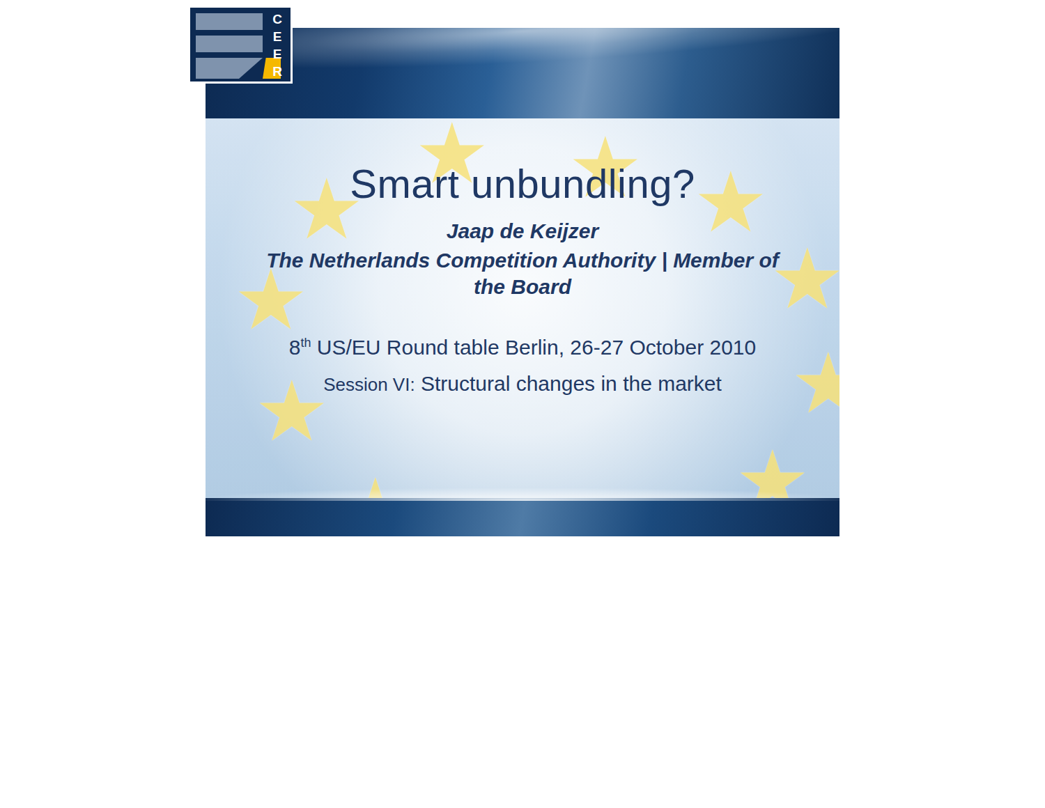C E E R
★
★
★
★
★
★
★
★
★
★
★
★
Smart unbundling?
Jaap de Keijzer
The Netherlands Competition Authority | Member of the Board
8th US/EU Round table Berlin, 26-27 October 2010
Session VI: Structural changes in the market